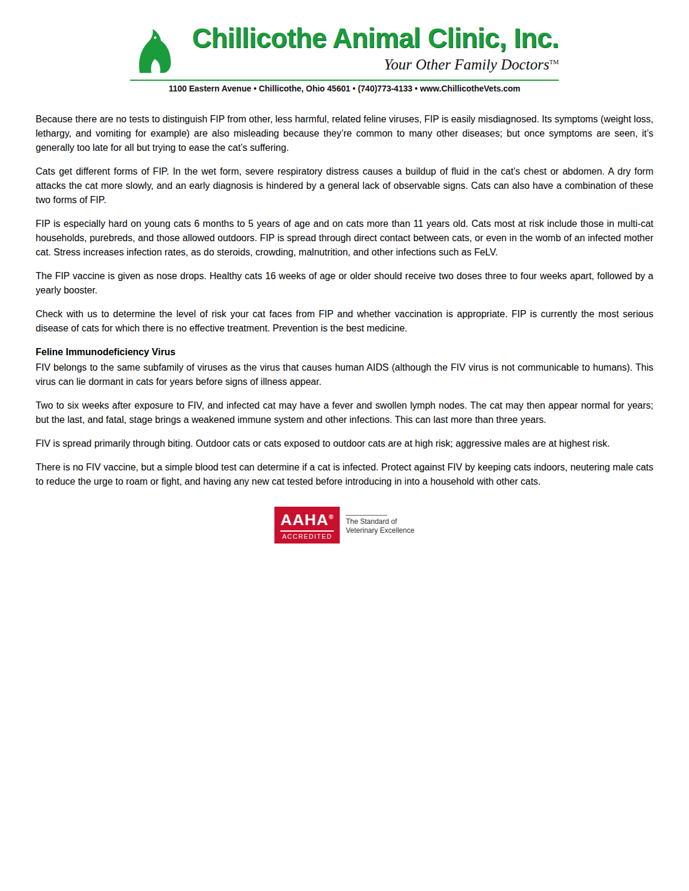Chillicothe Animal Clinic, Inc.
Your Other Family DoctorsTM
1100 Eastern Avenue • Chillicothe, Ohio 45601 • (740)773-4133 • www.ChillicotheVets.com
Because there are no tests to distinguish FIP from other, less harmful, related feline viruses, FIP is easily misdiagnosed. Its symptoms (weight loss, lethargy, and vomiting for example) are also misleading because they’re common to many other diseases; but once symptoms are seen, it’s generally too late for all but trying to ease the cat’s suffering.
Cats get different forms of FIP. In the wet form, severe respiratory distress causes a buildup of fluid in the cat’s chest or abdomen. A dry form attacks the cat more slowly, and an early diagnosis is hindered by a general lack of observable signs. Cats can also have a combination of these two forms of FIP.
FIP is especially hard on young cats 6 months to 5 years of age and on cats more than 11 years old. Cats most at risk include those in multi-cat households, purebreds, and those allowed outdoors. FIP is spread through direct contact between cats, or even in the womb of an infected mother cat. Stress increases infection rates, as do steroids, crowding, malnutrition, and other infections such as FeLV.
The FIP vaccine is given as nose drops. Healthy cats 16 weeks of age or older should receive two doses three to four weeks apart, followed by a yearly booster.
Check with us to determine the level of risk your cat faces from FIP and whether vaccination is appropriate. FIP is currently the most serious disease of cats for which there is no effective treatment. Prevention is the best medicine.
Feline Immunodeficiency Virus
FIV belongs to the same subfamily of viruses as the virus that causes human AIDS (although the FIV virus is not communicable to humans). This virus can lie dormant in cats for years before signs of illness appear.
Two to six weeks after exposure to FIV, and infected cat may have a fever and swollen lymph nodes. The cat may then appear normal for years; but the last, and fatal, stage brings a weakened immune system and other infections. This can last more than three years.
FIV is spread primarily through biting. Outdoor cats or cats exposed to outdoor cats are at high risk; aggressive males are at highest risk.
There is no FIV vaccine, but a simple blood test can determine if a cat is infected. Protect against FIV by keeping cats indoors, neutering male cats to reduce the urge to roam or fight, and having any new cat tested before introducing in into a household with other cats.
AAHA® ACCREDITED
The Standard of
Veterinary Excellence